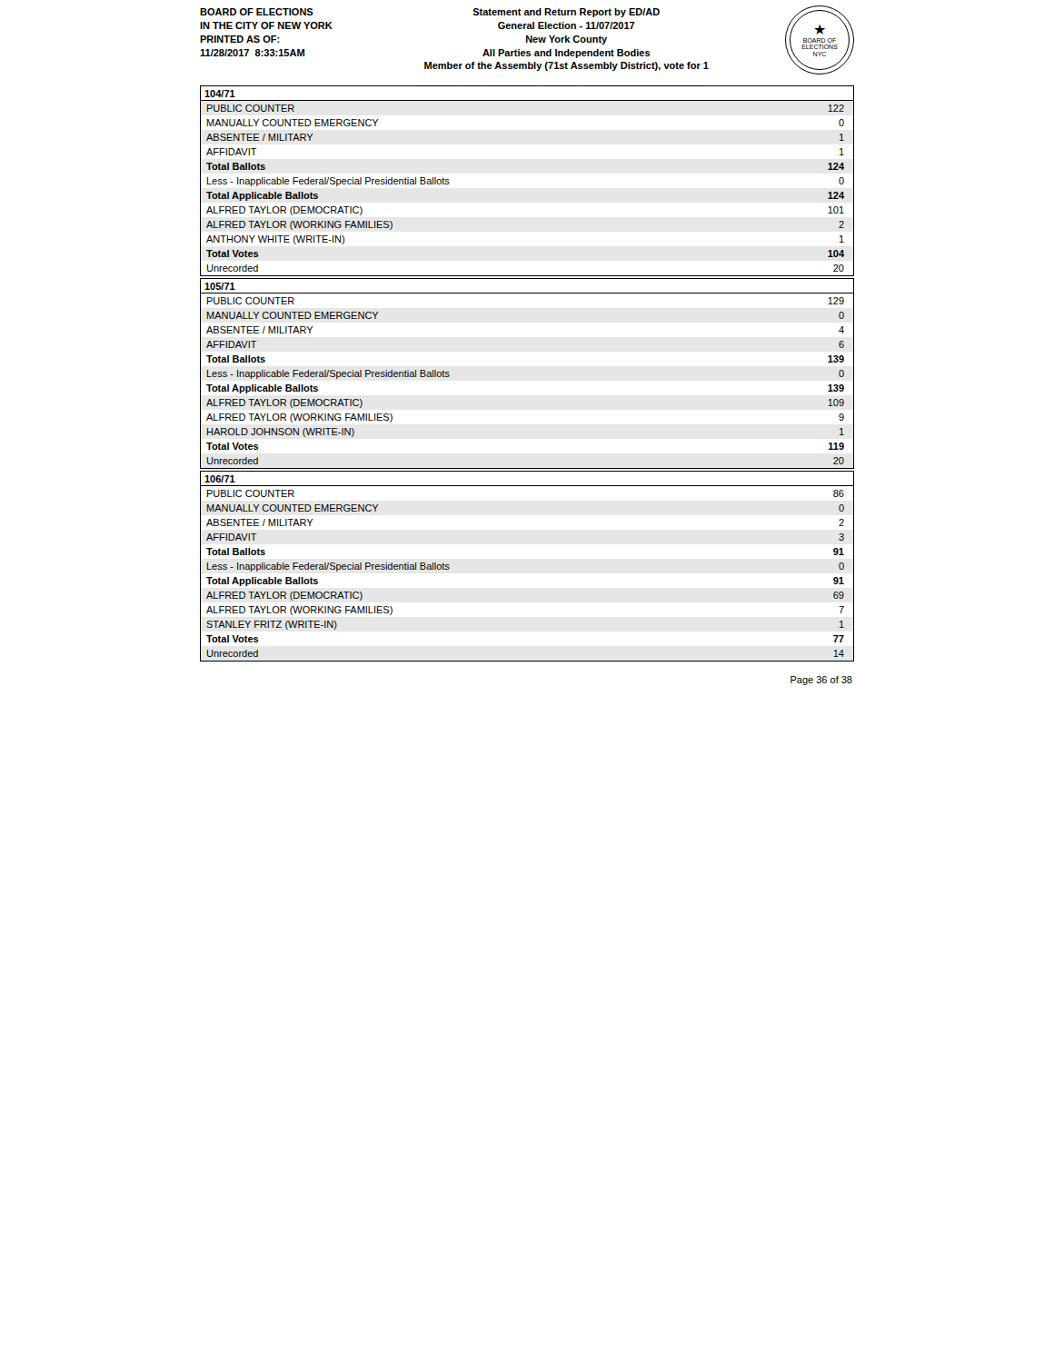BOARD OF ELECTIONS
IN THE CITY OF NEW YORK
PRINTED AS OF:
11/28/2017 8:33:15AM
Statement and Return Report by ED/AD
General Election - 11/07/2017
New York County
All Parties and Independent Bodies
Member of the Assembly (71st Assembly District), vote for 1
★
BOARD OF
ELECTIONS
NYC
104/71
| PUBLIC COUNTER | 122 |
| MANUALLY COUNTED EMERGENCY | 0 |
| ABSENTEE / MILITARY | 1 |
| AFFIDAVIT | 1 |
| Total Ballots | 124 |
| Less - Inapplicable Federal/Special Presidential Ballots | 0 |
| Total Applicable Ballots | 124 |
| ALFRED TAYLOR (DEMOCRATIC) | 101 |
| ALFRED TAYLOR (WORKING FAMILIES) | 2 |
| ANTHONY WHITE (WRITE-IN) | 1 |
| Total Votes | 104 |
| Unrecorded | 20 |
105/71
| PUBLIC COUNTER | 129 |
| MANUALLY COUNTED EMERGENCY | 0 |
| ABSENTEE / MILITARY | 4 |
| AFFIDAVIT | 6 |
| Total Ballots | 139 |
| Less - Inapplicable Federal/Special Presidential Ballots | 0 |
| Total Applicable Ballots | 139 |
| ALFRED TAYLOR (DEMOCRATIC) | 109 |
| ALFRED TAYLOR (WORKING FAMILIES) | 9 |
| HAROLD JOHNSON (WRITE-IN) | 1 |
| Total Votes | 119 |
| Unrecorded | 20 |
106/71
| PUBLIC COUNTER | 86 |
| MANUALLY COUNTED EMERGENCY | 0 |
| ABSENTEE / MILITARY | 2 |
| AFFIDAVIT | 3 |
| Total Ballots | 91 |
| Less - Inapplicable Federal/Special Presidential Ballots | 0 |
| Total Applicable Ballots | 91 |
| ALFRED TAYLOR (DEMOCRATIC) | 69 |
| ALFRED TAYLOR (WORKING FAMILIES) | 7 |
| STANLEY FRITZ (WRITE-IN) | 1 |
| Total Votes | 77 |
| Unrecorded | 14 |
Page 36 of 38